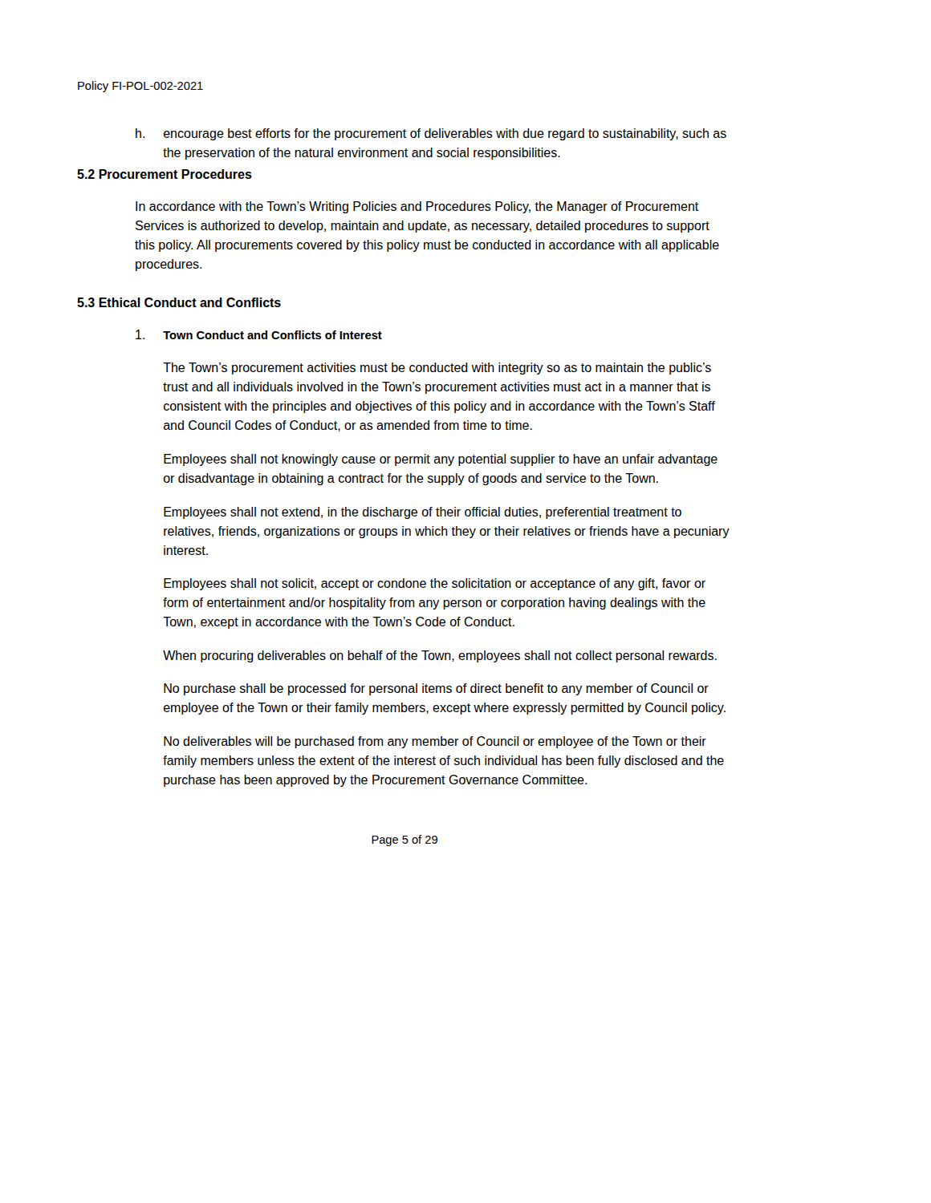Policy FI-POL-002-2021
h. encourage best efforts for the procurement of deliverables with due regard to sustainability, such as the preservation of the natural environment and social responsibilities.
5.2 Procurement Procedures
In accordance with the Town’s Writing Policies and Procedures Policy, the Manager of Procurement Services is authorized to develop, maintain and update, as necessary, detailed procedures to support this policy. All procurements covered by this policy must be conducted in accordance with all applicable procedures.
5.3 Ethical Conduct and Conflicts
1. Town Conduct and Conflicts of Interest
The Town’s procurement activities must be conducted with integrity so as to maintain the public’s trust and all individuals involved in the Town’s procurement activities must act in a manner that is consistent with the principles and objectives of this policy and in accordance with the Town’s Staff and Council Codes of Conduct, or as amended from time to time.
Employees shall not knowingly cause or permit any potential supplier to have an unfair advantage or disadvantage in obtaining a contract for the supply of goods and service to the Town.
Employees shall not extend, in the discharge of their official duties, preferential treatment to relatives, friends, organizations or groups in which they or their relatives or friends have a pecuniary interest.
Employees shall not solicit, accept or condone the solicitation or acceptance of any gift, favor or form of entertainment and/or hospitality from any person or corporation having dealings with the Town, except in accordance with the Town’s Code of Conduct.
When procuring deliverables on behalf of the Town, employees shall not collect personal rewards.
No purchase shall be processed for personal items of direct benefit to any member of Council or employee of the Town or their family members, except where expressly permitted by Council policy.
No deliverables will be purchased from any member of Council or employee of the Town or their family members unless the extent of the interest of such individual has been fully disclosed and the purchase has been approved by the Procurement Governance Committee.
Page 5 of 29